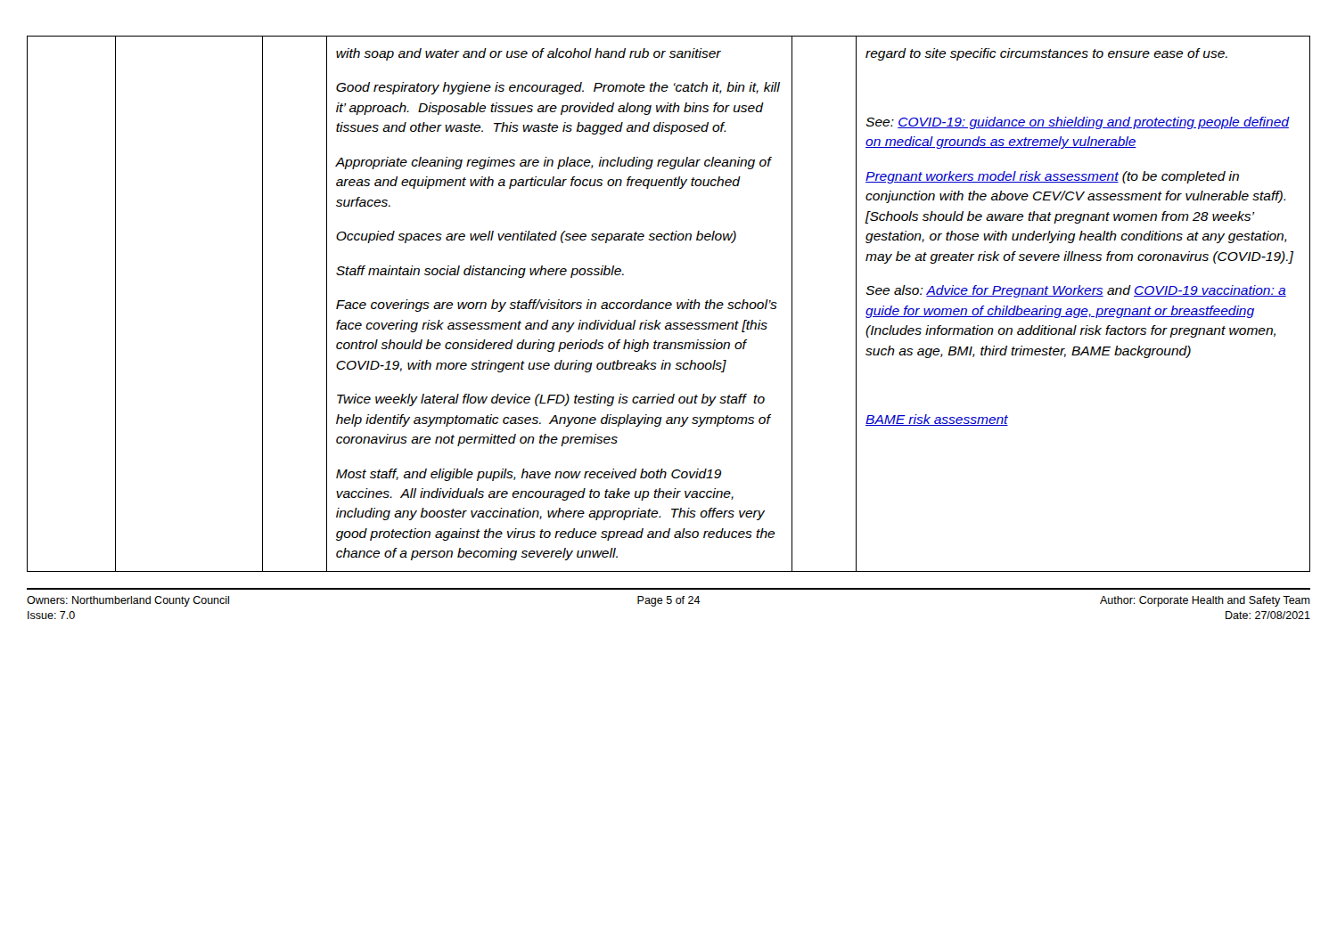| | | | with soap and water and or use of alcohol hand rub or sanitiser Good respiratory hygiene is encouraged. Promote the ‘catch it, bin it, kill it’ approach. Disposable tissues are provided along with bins for used tissues and other waste. This waste is bagged and disposed of. Appropriate cleaning regimes are in place, including regular cleaning of areas and equipment with a particular focus on frequently touched surfaces. Occupied spaces are well ventilated (see separate section below) Staff maintain social distancing where possible. Face coverings are worn by staff/visitors in accordance with the school’s face covering risk assessment and any individual risk assessment [this control should be considered during periods of high transmission of COVID-19, with more stringent use during outbreaks in schools] Twice weekly lateral flow device (LFD) testing is carried out by staff to help identify asymptomatic cases. Anyone displaying any symptoms of coronavirus are not permitted on the premises Most staff, and eligible pupils, have now received both Covid19 vaccines. All individuals are encouraged to take up their vaccine, including any booster vaccination, where appropriate. This offers very good protection against the virus to reduce spread and also reduces the chance of a person becoming severely unwell. | | regard to site specific circumstances to ensure ease of use. See: COVID-19: guidance on shielding and protecting people defined on medical grounds as extremely vulnerable Pregnant workers model risk assessment (to be completed in conjunction with the above CEV/CV assessment for vulnerable staff). [Schools should be aware that pregnant women from 28 weeks’ gestation, or those with underlying health conditions at any gestation, may be at greater risk of severe illness from coronavirus (COVID-19).] See also: Advice for Pregnant Workers and COVID-19 vaccination: a guide for women of childbearing age, pregnant or breastfeeding (Includes information on additional risk factors for pregnant women, such as age, BMI, third trimester, BAME background) BAME risk assessment |
Owners: Northumberland County Council
Issue: 7.0
Page 5 of 24
Author: Corporate Health and Safety Team
Date: 27/08/2021